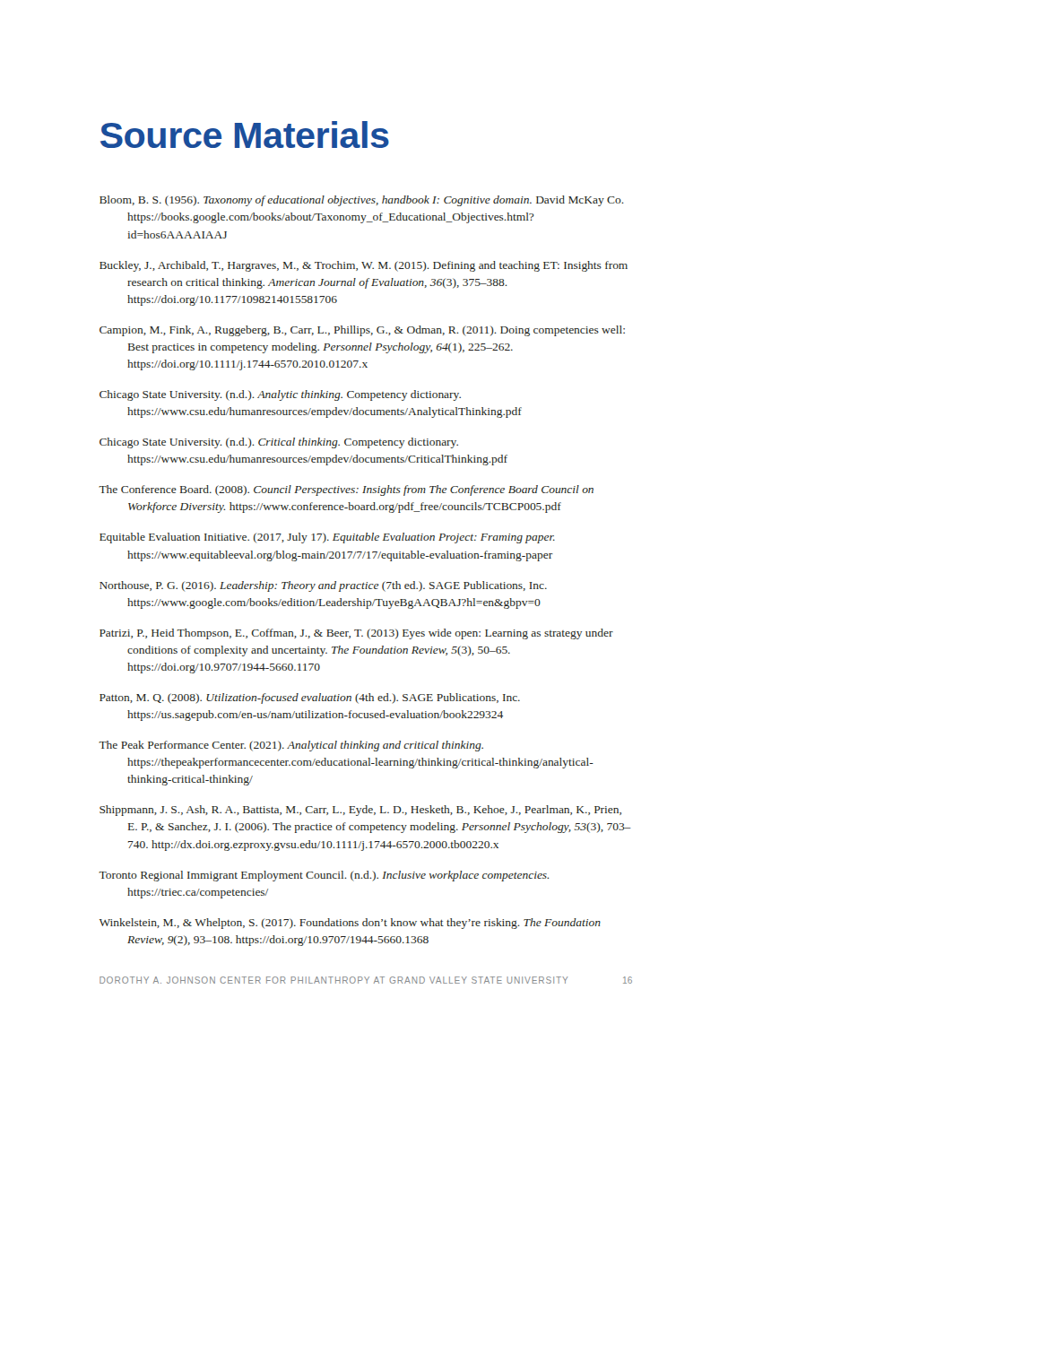Source Materials
Bloom, B. S. (1956). Taxonomy of educational objectives, handbook I: Cognitive domain. David McKay Co. https://books.google.com/books/about/Taxonomy_of_Educational_Objectives.html?id=hos6AAAAIAAJ
Buckley, J., Archibald, T., Hargraves, M., & Trochim, W. M. (2015). Defining and teaching ET: Insights from research on critical thinking. American Journal of Evaluation, 36(3), 375–388. https://doi.org/10.1177/1098214015581706
Campion, M., Fink, A., Ruggeberg, B., Carr, L., Phillips, G., & Odman, R. (2011). Doing competencies well: Best practices in competency modeling. Personnel Psychology, 64(1), 225–262. https://doi.org/10.1111/j.1744-6570.2010.01207.x
Chicago State University. (n.d.). Analytic thinking. Competency dictionary. https://www.csu.edu/humanresources/empdev/documents/AnalyticalThinking.pdf
Chicago State University. (n.d.). Critical thinking. Competency dictionary. https://www.csu.edu/humanresources/empdev/documents/CriticalThinking.pdf
The Conference Board. (2008). Council Perspectives: Insights from The Conference Board Council on Workforce Diversity. https://www.conference-board.org/pdf_free/councils/TCBCP005.pdf
Equitable Evaluation Initiative. (2017, July 17). Equitable Evaluation Project: Framing paper. https://www.equitableeval.org/blog-main/2017/7/17/equitable-evaluation-framing-paper
Northouse, P. G. (2016). Leadership: Theory and practice (7th ed.). SAGE Publications, Inc. https://www.google.com/books/edition/Leadership/TuyeBgAAQBAJ?hl=en&gbpv=0
Patrizi, P., Heid Thompson, E., Coffman, J., & Beer, T. (2013) Eyes wide open: Learning as strategy under conditions of complexity and uncertainty. The Foundation Review, 5(3), 50–65. https://doi.org/10.9707/1944-5660.1170
Patton, M. Q. (2008). Utilization-focused evaluation (4th ed.). SAGE Publications, Inc. https://us.sagepub.com/en-us/nam/utilization-focused-evaluation/book229324
The Peak Performance Center. (2021). Analytical thinking and critical thinking. https://thepeakperformancecenter.com/educational-learning/thinking/critical-thinking/analytical-thinking-critical-thinking/
Shippmann, J. S., Ash, R. A., Battista, M., Carr, L., Eyde, L. D., Hesketh, B., Kehoe, J., Pearlman, K., Prien, E. P., & Sanchez, J. I. (2006). The practice of competency modeling. Personnel Psychology, 53(3), 703–740. http://dx.doi.org.ezproxy.gvsu.edu/10.1111/j.1744-6570.2000.tb00220.x
Toronto Regional Immigrant Employment Council. (n.d.). Inclusive workplace competencies. https://triec.ca/competencies/
Winkelstein, M., & Whelpton, S. (2017). Foundations don’t know what they’re risking. The Foundation Review, 9(2), 93–108. https://doi.org/10.9707/1944-5660.1368
Dorothy A. Johnson Center for Philanthropy at Grand Valley State University 16